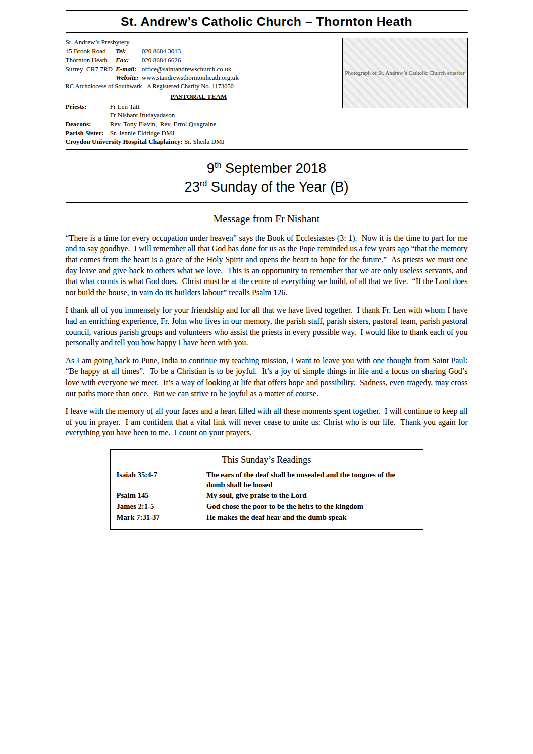St. Andrew’s Catholic Church – Thornton Heath
| St. Andrew’s Presbytery |
| 45 Brook Road | Tel: | 020 8684 3013 |
| Thornton Heath | Fax: | 020 8684 6626 |
| Surrey CR7 7RD | E-mail: | office@saintandrewschurch.co.uk |
| | Website: | www.standrewsthorntonheath.org.uk |
| RC Archdiocese of Southwark - A Registered Charity No. 1173050 |
PASTORAL TEAM
| Priests: | Fr Len Tatt |
| | Fr Nishant Irudayadason |
| Deacons: | Rev. Tony Flavin, Rev. Errol Quagraine |
| Parish Sister: | Sr. Jennie Eldridge DMJ |
| Croydon University Hospital Chaplaincy: Sr. Sheila DMJ |
Photograph of St. Andrew’s Catholic Church exterior
9th September 2018
23rd Sunday of the Year (B)
Message from Fr Nishant
“There is a time for every occupation under heaven” says the Book of Ecclesiastes (3: 1). Now it is the time to part for me and to say goodbye. I will remember all that God has done for us as the Pope reminded us a few years ago “that the memory that comes from the heart is a grace of the Holy Spirit and opens the heart to hope for the future.” As priests we must one day leave and give back to others what we love. This is an opportunity to remember that we are only useless servants, and that what counts is what God does. Christ must be at the centre of everything we build, of all that we live. “If the Lord does not build the house, in vain do its builders labour” recalls Psalm 126.
I thank all of you immensely for your friendship and for all that we have lived together. I thank Fr. Len with whom I have had an enriching experience, Fr. John who lives in our memory, the parish staff, parish sisters, pastoral team, parish pastoral council, various parish groups and volunteers who assist the priests in every possible way. I would like to thank each of you personally and tell you how happy I have been with you.
As I am going back to Pune, India to continue my teaching mission, I want to leave you with one thought from Saint Paul: “Be happy at all times”. To be a Christian is to be joyful. It’s a joy of simple things in life and a focus on sharing God’s love with everyone we meet. It’s a way of looking at life that offers hope and possibility. Sadness, even tragedy, may cross our paths more than once. But we can strive to be joyful as a matter of course.
I leave with the memory of all your faces and a heart filled with all these moments spent together. I will continue to keep all of you in prayer. I am confident that a vital link will never cease to unite us: Christ who is our life. Thank you again for everything you have been to me. I count on your prayers.
This Sunday’s Readings
| Isaiah 35:4-7 | The ears of the deaf shall be unsealed and the tongues of the dumb shall be loosed |
| Psalm 145 | My soul, give praise to the Lord |
| James 2:1-5 | God chose the poor to be the heirs to the kingdom |
| Mark 7:31-37 | He makes the deaf hear and the dumb speak |